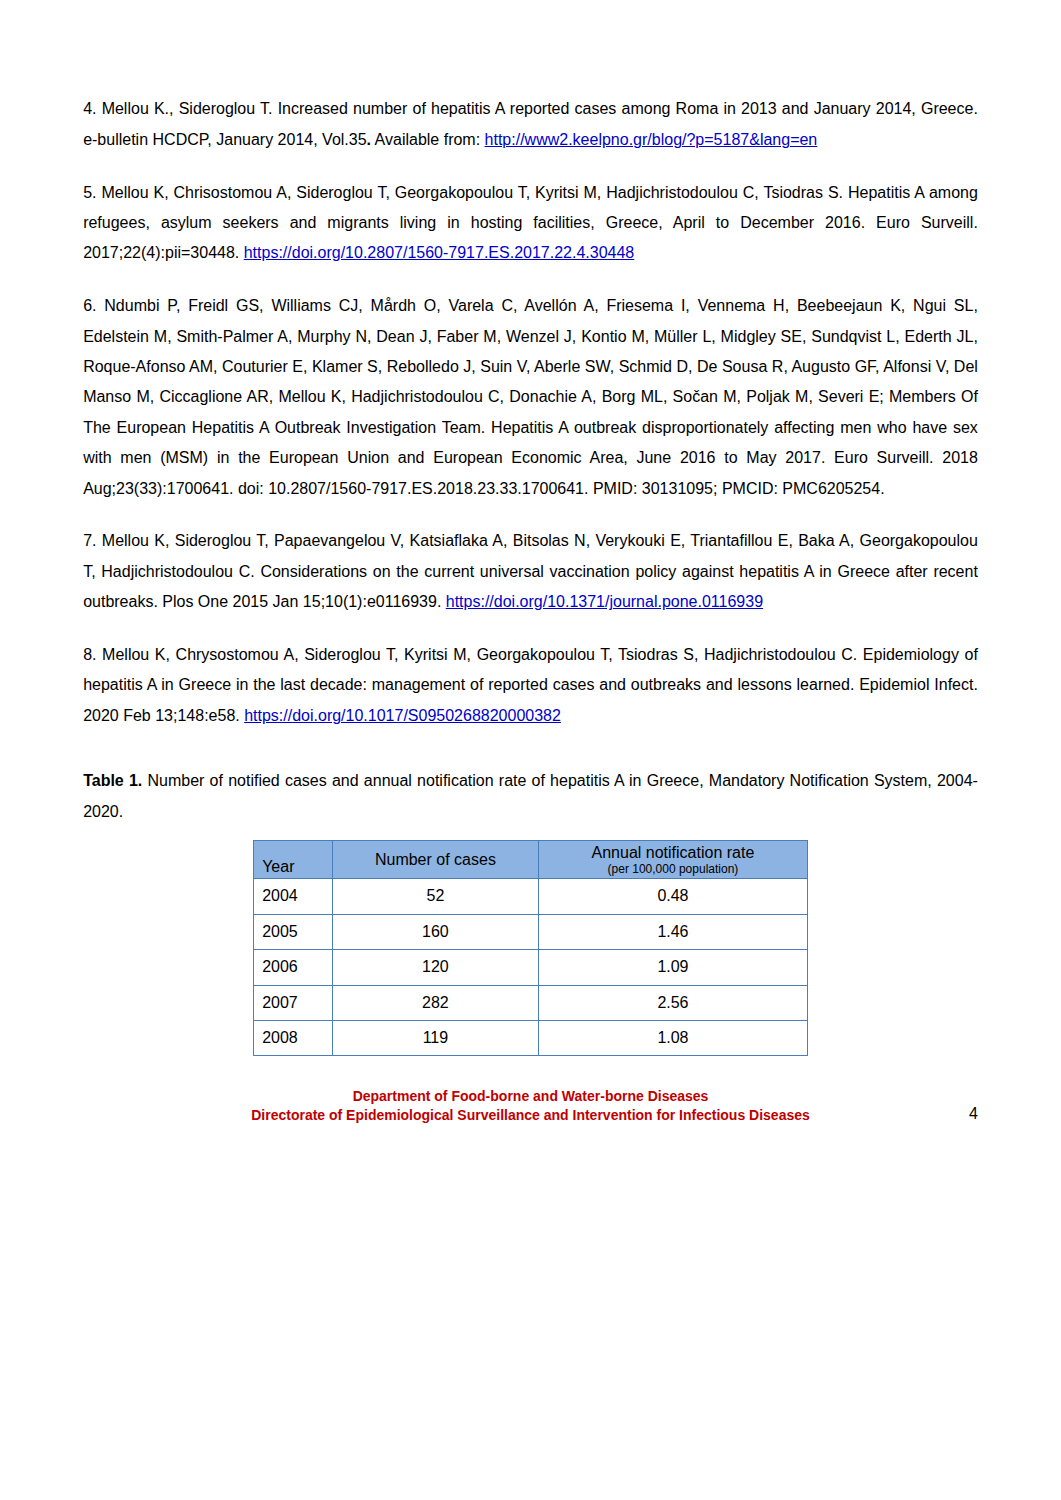4. Mellou K., Sideroglou T. Increased number of hepatitis A reported cases among Roma in 2013 and January 2014, Greece. e-bulletin HCDCP, January 2014, Vol.35. Available from: http://www2.keelpno.gr/blog/?p=5187&lang=en
5. Mellou K, Chrisostomou A, Sideroglou T, Georgakopoulou T, Kyritsi M, Hadjichristodoulou C, Tsiodras S. Hepatitis A among refugees, asylum seekers and migrants living in hosting facilities, Greece, April to December 2016. Euro Surveill. 2017;22(4):pii=30448. https://doi.org/10.2807/1560-7917.ES.2017.22.4.30448
6. Ndumbi P, Freidl GS, Williams CJ, Mårdh O, Varela C, Avellón A, Friesema I, Vennema H, Beebeejaun K, Ngui SL, Edelstein M, Smith-Palmer A, Murphy N, Dean J, Faber M, Wenzel J, Kontio M, Müller L, Midgley SE, Sundqvist L, Ederth JL, Roque-Afonso AM, Couturier E, Klamer S, Rebolledo J, Suin V, Aberle SW, Schmid D, De Sousa R, Augusto GF, Alfonsi V, Del Manso M, Ciccaglione AR, Mellou K, Hadjichristodoulou C, Donachie A, Borg ML, Sočan M, Poljak M, Severi E; Members Of The European Hepatitis A Outbreak Investigation Team. Hepatitis A outbreak disproportionately affecting men who have sex with men (MSM) in the European Union and European Economic Area, June 2016 to May 2017. Euro Surveill. 2018 Aug;23(33):1700641. doi: 10.2807/1560-7917.ES.2018.23.33.1700641. PMID: 30131095; PMCID: PMC6205254.
7. Mellou K, Sideroglou T, Papaevangelou V, Katsiaflaka A, Bitsolas N, Verykouki E, Triantafillou E, Baka A, Georgakopoulou T, Hadjichristodoulou C. Considerations on the current universal vaccination policy against hepatitis A in Greece after recent outbreaks. Plos One 2015 Jan 15;10(1):e0116939. https://doi.org/10.1371/journal.pone.0116939
8. Mellou K, Chrysostomou A, Sideroglou T, Kyritsi M, Georgakopoulou T, Tsiodras S, Hadjichristodoulou C. Epidemiology of hepatitis A in Greece in the last decade: management of reported cases and outbreaks and lessons learned. Epidemiol Infect. 2020 Feb 13;148:e58. https://doi.org/10.1017/S0950268820000382
Table 1. Number of notified cases and annual notification rate of hepatitis A in Greece, Mandatory Notification System, 2004-2020.
| Year | Number of cases | Annual notification rate (per 100,000 population) |
| --- | --- | --- |
| 2004 | 52 | 0.48 |
| 2005 | 160 | 1.46 |
| 2006 | 120 | 1.09 |
| 2007 | 282 | 2.56 |
| 2008 | 119 | 1.08 |
Department of Food-borne and Water-borne Diseases
Directorate of Epidemiological Surveillance and Intervention for Infectious Diseases
4